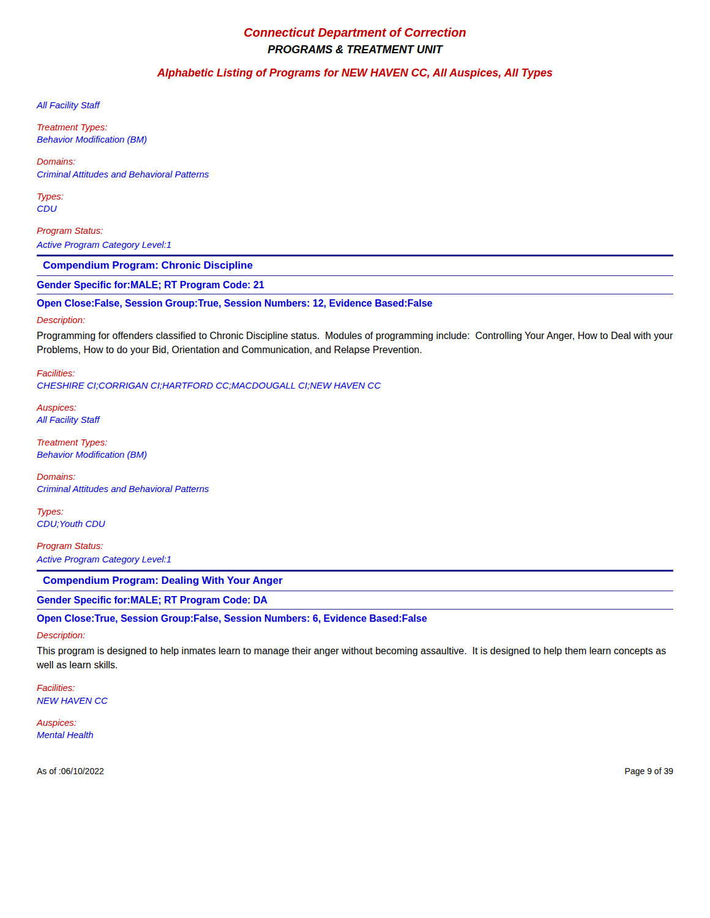Connecticut Department of Correction
PROGRAMS & TREATMENT UNIT
Alphabetic Listing of Programs for NEW HAVEN CC, All Auspices, All Types
All Facility Staff
Treatment Types:
Behavior Modification (BM)
Domains:
Criminal Attitudes and Behavioral Patterns
Types:
CDU
Program Status:
Active Program Category Level:1
Compendium Program: Chronic Discipline
Gender Specific for:MALE; RT Program Code: 21
Open Close:False, Session Group:True, Session Numbers: 12, Evidence Based:False
Description:
Programming for offenders classified to Chronic Discipline status. Modules of programming include: Controlling Your Anger, How to Deal with your Problems, How to do your Bid, Orientation and Communication, and Relapse Prevention.
Facilities:
CHESHIRE CI;CORRIGAN CI;HARTFORD CC;MACDOUGALL CI;NEW HAVEN CC
Auspices:
All Facility Staff
Treatment Types:
Behavior Modification (BM)
Domains:
Criminal Attitudes and Behavioral Patterns
Types:
CDU;Youth CDU
Program Status:
Active Program Category Level:1
Compendium Program: Dealing With Your Anger
Gender Specific for:MALE; RT Program Code: DA
Open Close:True, Session Group:False, Session Numbers: 6, Evidence Based:False
Description:
This program is designed to help inmates learn to manage their anger without becoming assaultive. It is designed to help them learn concepts as well as learn skills.
Facilities:
NEW HAVEN CC
Auspices:
Mental Health
As of :06/10/2022 Page 9 of 39